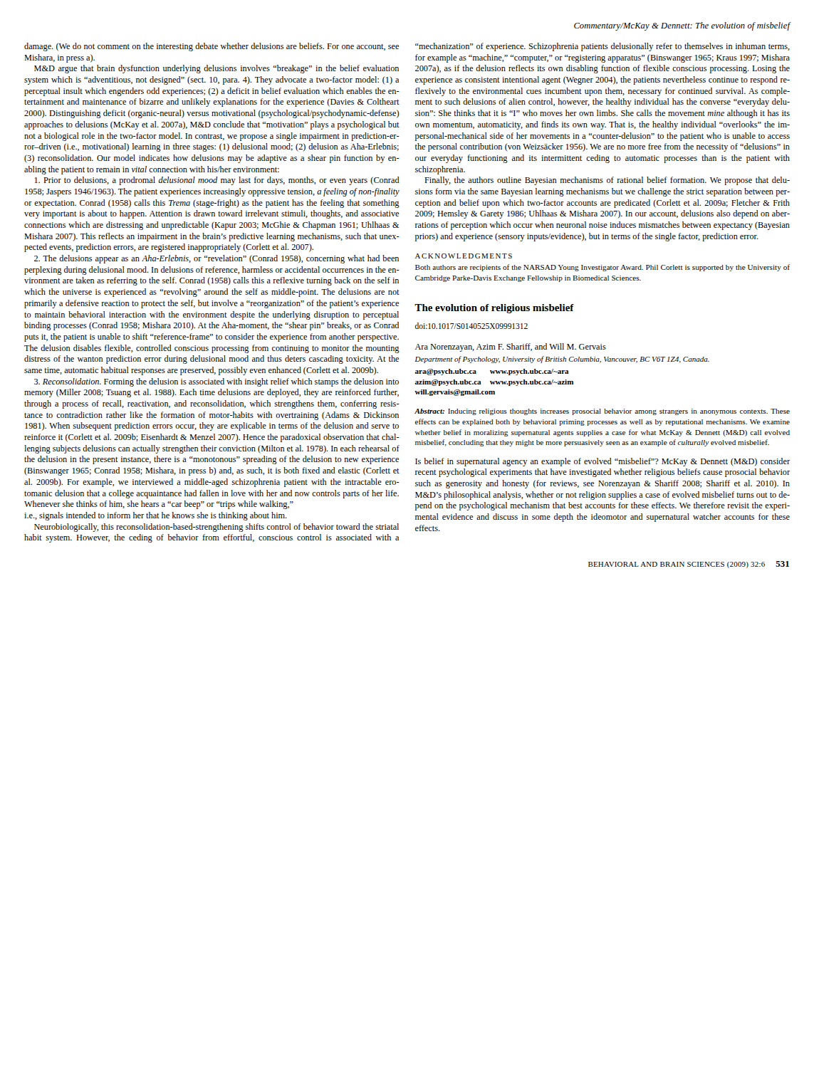Commentary/McKay & Dennett: The evolution of misbelief
damage. (We do not comment on the interesting debate whether delusions are beliefs. For one account, see Mishara, in press a).
M&D argue that brain dysfunction underlying delusions involves “breakage” in the belief evaluation system which is “adventitious, not designed” (sect. 10, para. 4). They advocate a two-factor model: (1) a perceptual insult which engenders odd experiences; (2) a deficit in belief evaluation which enables the entertainment and maintenance of bizarre and unlikely explanations for the experience (Davies & Coltheart 2000). Distinguishing deficit (organic-neural) versus motivational (psychological/psychodynamic-defense) approaches to delusions (McKay et al. 2007a), M&D conclude that “motivation” plays a psychological but not a biological role in the two-factor model. In contrast, we propose a single impairment in prediction-error–driven (i.e., motivational) learning in three stages: (1) delusional mood; (2) delusion as Aha-Erlebnis; (3) reconsolidation. Our model indicates how delusions may be adaptive as a shear pin function by enabling the patient to remain in vital connection with his/her environment:
1. Prior to delusions, a prodromal delusional mood may last for days, months, or even years (Conrad 1958; Jaspers 1946/1963). The patient experiences increasingly oppressive tension, a feeling of non-finality or expectation. Conrad (1958) calls this Trema (stage-fright) as the patient has the feeling that something very important is about to happen. Attention is drawn toward irrelevant stimuli, thoughts, and associative connections which are distressing and unpredictable (Kapur 2003; McGhie & Chapman 1961; Uhlhaas & Mishara 2007). This reflects an impairment in the brain’s predictive learning mechanisms, such that unexpected events, prediction errors, are registered inappropriately (Corlett et al. 2007).
2. The delusions appear as an Aha-Erlebnis, or “revelation” (Conrad 1958), concerning what had been perplexing during delusional mood. In delusions of reference, harmless or accidental occurrences in the environment are taken as referring to the self. Conrad (1958) calls this a reflexive turning back on the self in which the universe is experienced as “revolving” around the self as middle-point. The delusions are not primarily a defensive reaction to protect the self, but involve a “reorganization” of the patient’s experience to maintain behavioral interaction with the environment despite the underlying disruption to perceptual binding processes (Conrad 1958; Mishara 2010). At the Aha-moment, the “shear pin” breaks, or as Conrad puts it, the patient is unable to shift “reference-frame” to consider the experience from another perspective. The delusion disables flexible, controlled conscious processing from continuing to monitor the mounting distress of the wanton prediction error during delusional mood and thus deters cascading toxicity. At the same time, automatic habitual responses are preserved, possibly even enhanced (Corlett et al. 2009b).
3. Reconsolidation. Forming the delusion is associated with insight relief which stamps the delusion into memory (Miller 2008; Tsuang et al. 1988). Each time delusions are deployed, they are reinforced further, through a process of recall, reactivation, and reconsolidation, which strengthens them, conferring resistance to contradiction rather like the formation of motor-habits with overtraining (Adams & Dickinson 1981). When subsequent prediction errors occur, they are explicable in terms of the delusion and serve to reinforce it (Corlett et al. 2009b; Eisenhardt & Menzel 2007). Hence the paradoxical observation that challenging subjects delusions can actually strengthen their conviction (Milton et al. 1978). In each rehearsal of the delusion in the present instance, there is a “monotonous” spreading of the delusion to new experience (Binswanger 1965; Conrad 1958; Mishara, in press b) and, as such, it is both fixed and elastic (Corlett et al. 2009b). For example, we interviewed a middle-aged schizophrenia patient with the intractable erotomanic delusion that a college acquaintance had fallen in love with her and now controls parts of her life. Whenever she thinks of him, she hears a “car beep” or “trips while walking,”
i.e., signals intended to inform her that he knows she is thinking about him.
Neurobiologically, this reconsolidation-based-strengthening shifts control of behavior toward the striatal habit system. However, the ceding of behavior from effortful, conscious control is associated with a “mechanization” of experience. Schizophrenia patients delusionally refer to themselves in inhuman terms, for example as “machine,” “computer,” or “registering apparatus” (Binswanger 1965; Kraus 1997; Mishara 2007a), as if the delusion reflects its own disabling function of flexible conscious processing. Losing the experience as consistent intentional agent (Wegner 2004), the patients nevertheless continue to respond reflexively to the environmental cues incumbent upon them, necessary for continued survival. As complement to such delusions of alien control, however, the healthy individual has the converse “everyday delusion”: She thinks that it is “I” who moves her own limbs. She calls the movement mine although it has its own momentum, automaticity, and finds its own way. That is, the healthy individual “overlooks” the impersonal-mechanical side of her movements in a “counter-delusion” to the patient who is unable to access the personal contribution (von Weizsäcker 1956). We are no more free from the necessity of “delusions” in our everyday functioning and its intermittent ceding to automatic processes than is the patient with schizophrenia.
Finally, the authors outline Bayesian mechanisms of rational belief formation. We propose that delusions form via the same Bayesian learning mechanisms but we challenge the strict separation between perception and belief upon which two-factor accounts are predicated (Corlett et al. 2009a; Fletcher & Frith 2009; Hemsley & Garety 1986; Uhlhaas & Mishara 2007). In our account, delusions also depend on aberrations of perception which occur when neuronal noise induces mismatches between expectancy (Bayesian priors) and experience (sensory inputs/evidence), but in terms of the single factor, prediction error.
ACKNOWLEDGMENTS
Both authors are recipients of the NARSAD Young Investigator Award. Phil Corlett is supported by the University of Cambridge Parke-Davis Exchange Fellowship in Biomedical Sciences.
The evolution of religious misbelief
doi:10.1017/S0140525X09991312
Ara Norenzayan, Azim F. Shariff, and Will M. Gervais
Department of Psychology, University of British Columbia, Vancouver, BC V6T 1Z4, Canada.
ara@psych.ubc.cawww.psych.ubc.ca/~ara azim@psych.ubc.cawww.psych.ubc.ca/~azim will.gervais@gmail.com
Abstract: Inducing religious thoughts increases prosocial behavior among strangers in anonymous contexts. These effects can be explained both by behavioral priming processes as well as by reputational mechanisms. We examine whether belief in moralizing supernatural agents supplies a case for what McKay & Dennett (M&D) call evolved misbelief, concluding that they might be more persuasively seen as an example of culturally evolved misbelief.
Is belief in supernatural agency an example of evolved “misbelief”? McKay & Dennett (M&D) consider recent psychological experiments that have investigated whether religious beliefs cause prosocial behavior such as generosity and honesty (for reviews, see Norenzayan & Shariff 2008; Shariff et al. 2010). In M&D’s philosophical analysis, whether or not religion supplies a case of evolved misbelief turns out to depend on the psychological mechanism that best accounts for these effects. We therefore revisit the experimental evidence and discuss in some depth the ideomotor and supernatural watcher accounts for these effects.
BEHAVIORAL AND BRAIN SCIENCES (2009) 32:6 531